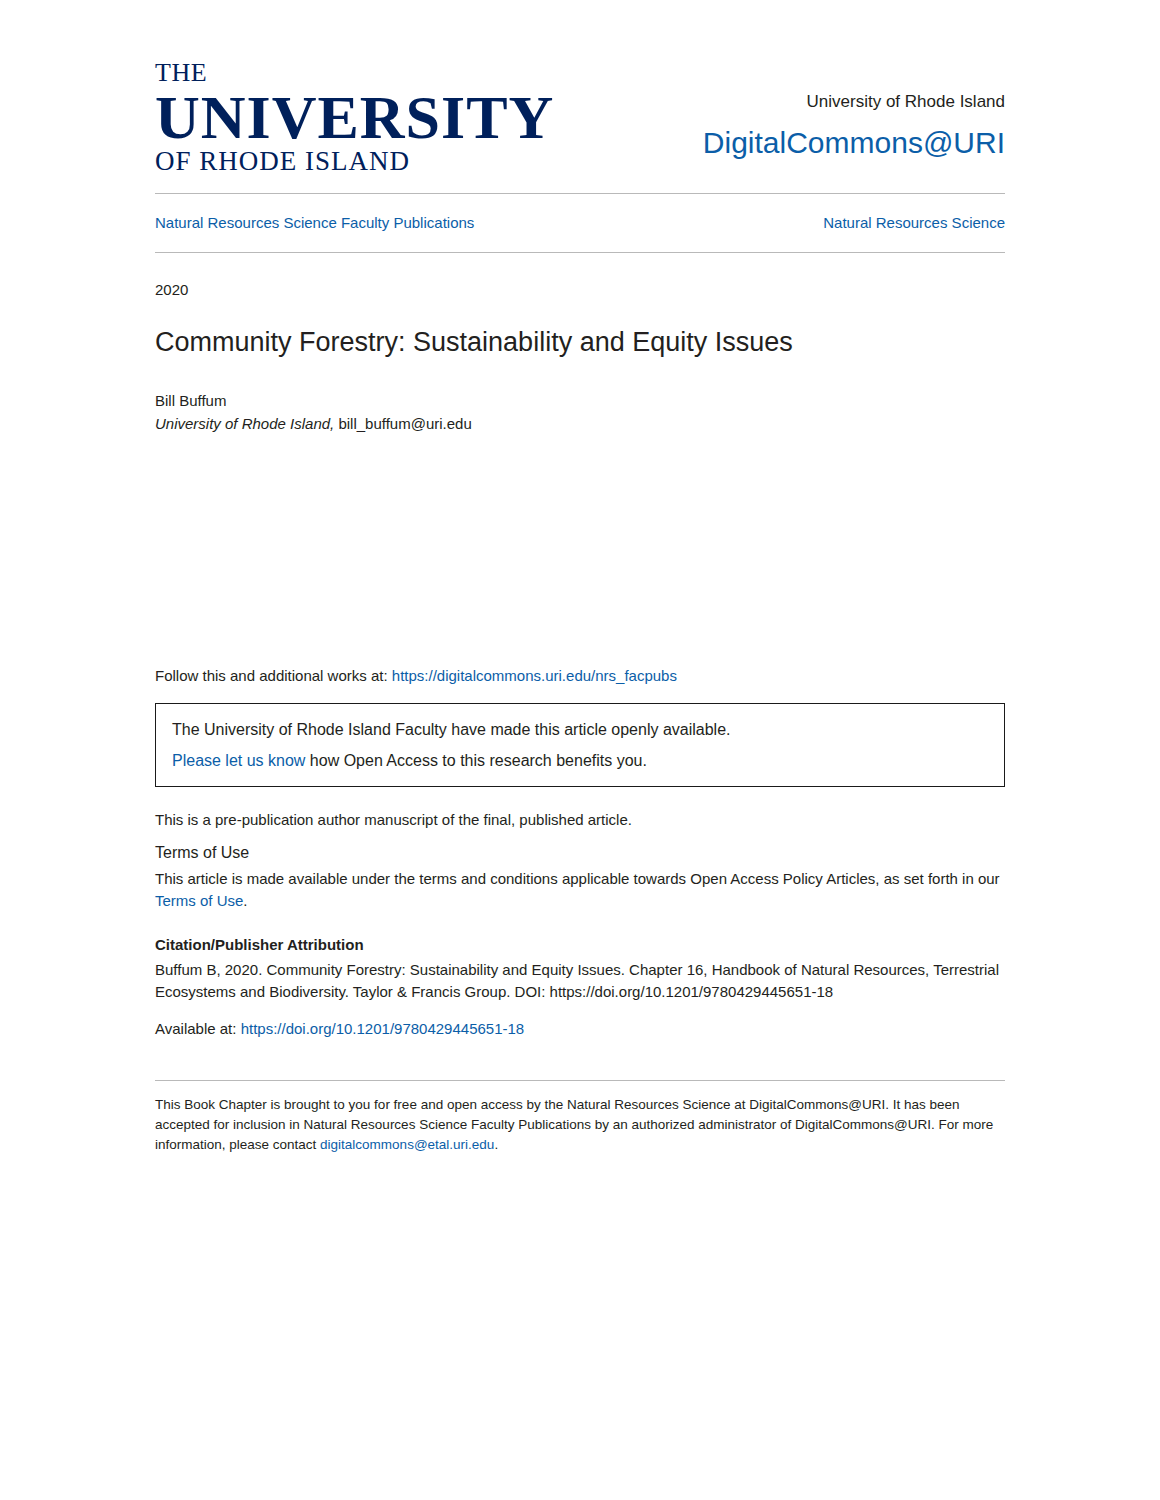THE UNIVERSITY OF RHODE ISLAND
University of Rhode Island
DigitalCommons@URI
Natural Resources Science Faculty Publications Natural Resources Science
2020
Community Forestry: Sustainability and Equity Issues
Bill Buffum
University of Rhode Island, bill_buffum@uri.edu
Follow this and additional works at: https://digitalcommons.uri.edu/nrs_facpubs
The University of Rhode Island Faculty have made this article openly available.
Please let us know how Open Access to this research benefits you.
This is a pre-publication author manuscript of the final, published article.
Terms of Use
This article is made available under the terms and conditions applicable towards Open Access Policy Articles, as set forth in our Terms of Use.
Citation/Publisher Attribution
Buffum B, 2020. Community Forestry: Sustainability and Equity Issues. Chapter 16, Handbook of Natural Resources, Terrestrial Ecosystems and Biodiversity. Taylor & Francis Group. DOI: https://doi.org/10.1201/9780429445651-18
Available at: https://doi.org/10.1201/9780429445651-18
This Book Chapter is brought to you for free and open access by the Natural Resources Science at DigitalCommons@URI. It has been accepted for inclusion in Natural Resources Science Faculty Publications by an authorized administrator of DigitalCommons@URI. For more information, please contact digitalcommons@etal.uri.edu.